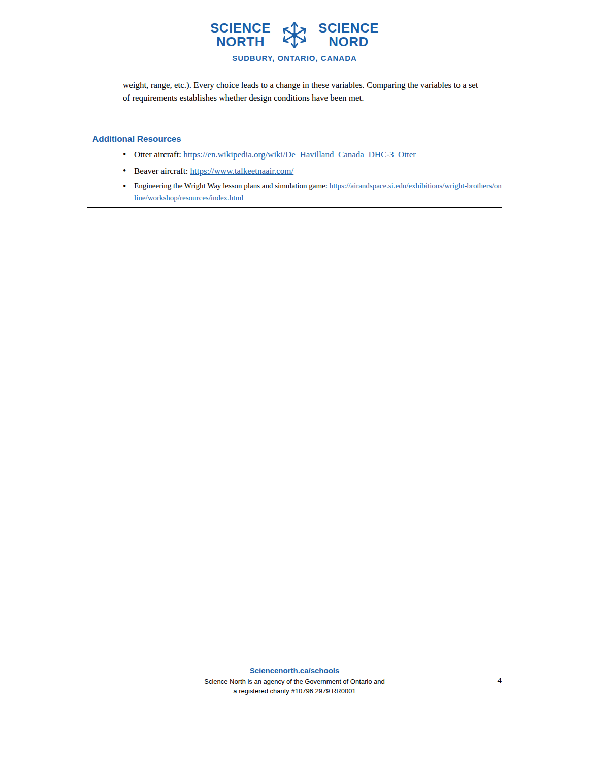SCIENCE
NORTH
SCIENCE
NORD
SUDBURY, ONTARIO, CANADA
weight, range, etc.). Every choice leads to a change in these variables. Comparing the variables to a set of requirements establishes whether design conditions have been met.
Additional Resources
Otter aircraft: https://en.wikipedia.org/wiki/De_Havilland_Canada_DHC-3_Otter
Beaver aircraft: https://www.talkeetnaair.com/
Engineering the Wright Way lesson plans and simulation game: https://airandspace.si.edu/exhibitions/wright-brothers/online/workshop/resources/index.html
Sciencenorth.ca/schools
Science North is an agency of the Government of Ontario and
a registered charity #10796 2979 RR0001
4